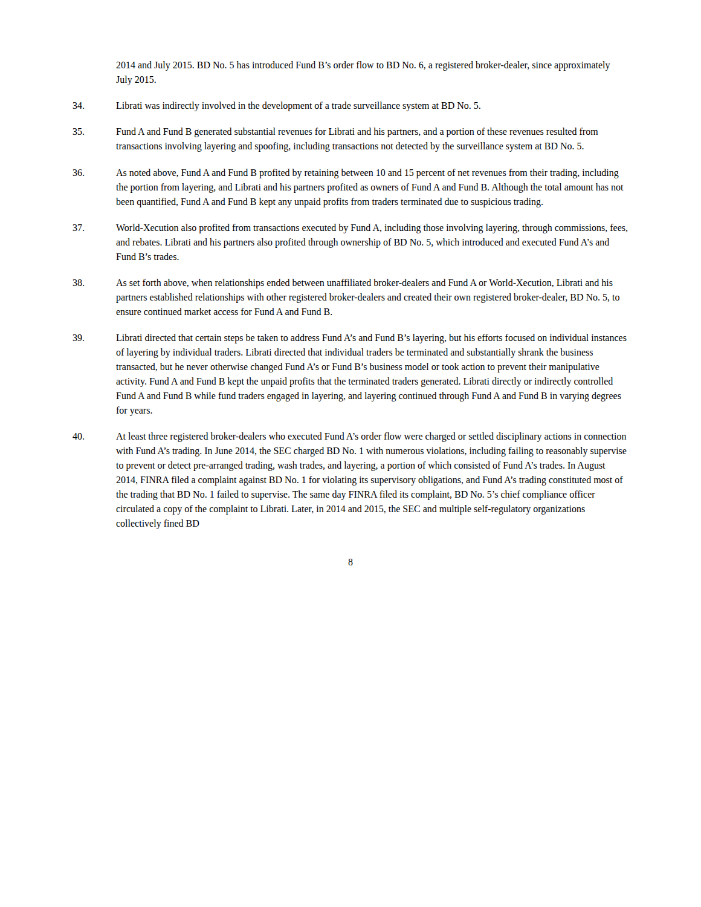2014 and July 2015. BD No. 5 has introduced Fund B’s order flow to BD No. 6, a registered broker-dealer, since approximately July 2015.
34. Librati was indirectly involved in the development of a trade surveillance system at BD No. 5.
35. Fund A and Fund B generated substantial revenues for Librati and his partners, and a portion of these revenues resulted from transactions involving layering and spoofing, including transactions not detected by the surveillance system at BD No. 5.
36. As noted above, Fund A and Fund B profited by retaining between 10 and 15 percent of net revenues from their trading, including the portion from layering, and Librati and his partners profited as owners of Fund A and Fund B. Although the total amount has not been quantified, Fund A and Fund B kept any unpaid profits from traders terminated due to suspicious trading.
37. World-Xecution also profited from transactions executed by Fund A, including those involving layering, through commissions, fees, and rebates. Librati and his partners also profited through ownership of BD No. 5, which introduced and executed Fund A’s and Fund B’s trades.
38. As set forth above, when relationships ended between unaffiliated broker-dealers and Fund A or World-Xecution, Librati and his partners established relationships with other registered broker-dealers and created their own registered broker-dealer, BD No. 5, to ensure continued market access for Fund A and Fund B.
39. Librati directed that certain steps be taken to address Fund A’s and Fund B’s layering, but his efforts focused on individual instances of layering by individual traders. Librati directed that individual traders be terminated and substantially shrank the business transacted, but he never otherwise changed Fund A’s or Fund B’s business model or took action to prevent their manipulative activity. Fund A and Fund B kept the unpaid profits that the terminated traders generated. Librati directly or indirectly controlled Fund A and Fund B while fund traders engaged in layering, and layering continued through Fund A and Fund B in varying degrees for years.
40. At least three registered broker-dealers who executed Fund A’s order flow were charged or settled disciplinary actions in connection with Fund A’s trading. In June 2014, the SEC charged BD No. 1 with numerous violations, including failing to reasonably supervise to prevent or detect pre-arranged trading, wash trades, and layering, a portion of which consisted of Fund A’s trades. In August 2014, FINRA filed a complaint against BD No. 1 for violating its supervisory obligations, and Fund A’s trading constituted most of the trading that BD No. 1 failed to supervise. The same day FINRA filed its complaint, BD No. 5’s chief compliance officer circulated a copy of the complaint to Librati. Later, in 2014 and 2015, the SEC and multiple self-regulatory organizations collectively fined BD
8